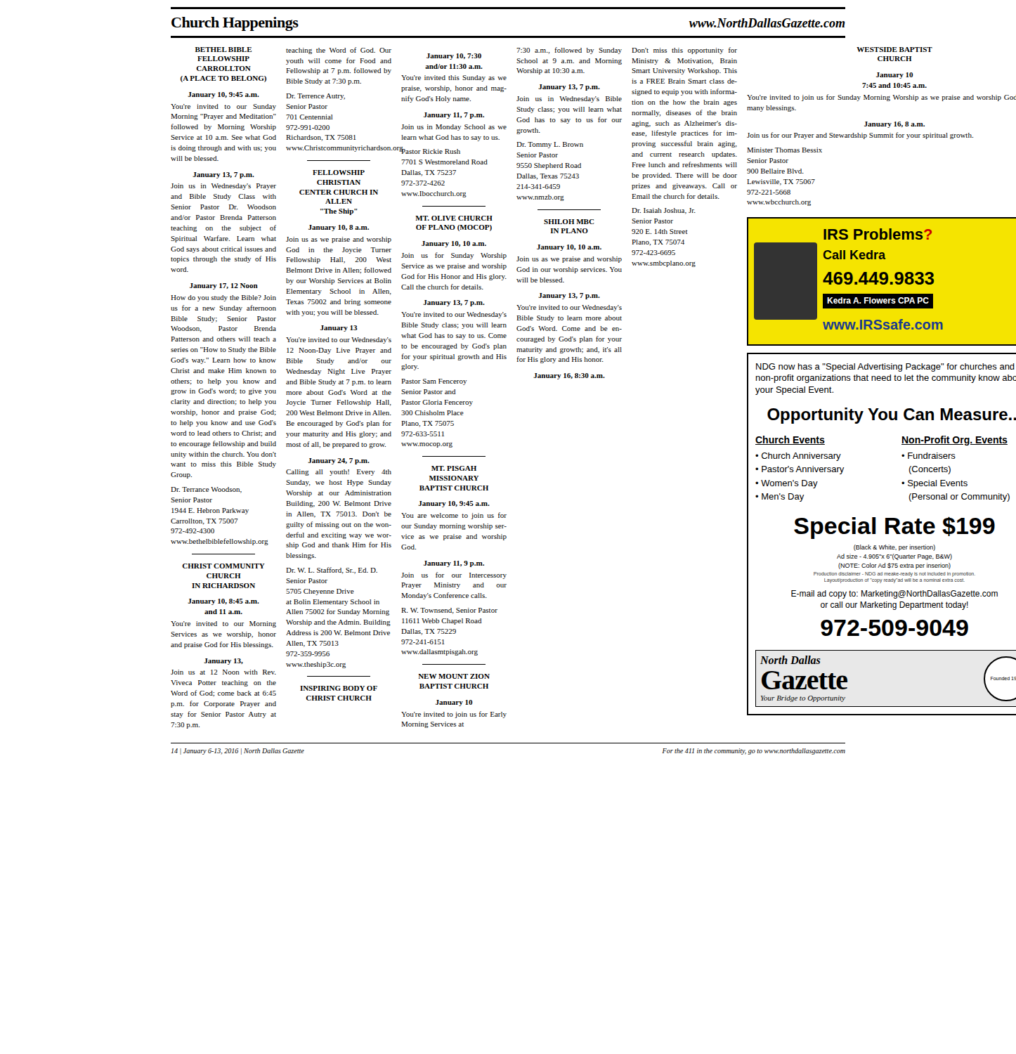Church Happenings
www.NorthDallasGazette.com
BETHEL BIBLE
FELLOWSHIP
CARROLLTON
(A PLACE TO BELONG)
January 10, 9:45 a.m.
You're invited to our Sunday Morning "Prayer and Meditation" followed by Morning Worship Service at 10 a.m. See what God is doing through and with us; you will be blessed.
January 13, 7 p.m.
Join us in Wednesday's Prayer and Bible Study Class with Senior Pastor Dr. Woodson and/or Pastor Brenda Patterson teaching on the subject of Spiritual Warfare. Learn what God says about critical issues and topics through the study of His word.
January 17, 12 Noon
How do you study the Bible? Join us for a new Sunday afternoon Bible Study; Senior Pastor Woodson, Pastor Brenda Patterson and others will teach a series on "How to Study the Bible God's way." Learn how to know Christ and make Him known to others; to help you know and grow in God's word; to give you clarity and direction; to help you worship, honor and praise God; to help you know and use God's word to lead others to Christ; and to encourage fellowship and build unity within the church. You don't want to miss this Bible Study Group.
Dr. Terrance Woodson,
Senior Pastor
1944 E. Hebron Parkway
Carrollton, TX 75007
972-492-4300
www.bethelbiblefellowship.org
CHRIST COMMUNITY
CHURCH
IN RICHARDSON
January 10, 8:45 a.m.
and 11 a.m.
You're invited to our Morning Services as we worship, honor and praise God for His blessings.
January 13,
Join us at 12 Noon with Rev. Viveca Potter teaching on the Word of God; come back at 6:45 p.m. for Corporate Prayer and stay for Senior Pastor Autry at 7:30 p.m.
teaching the Word of God. Our youth will come for Food and Fellowship at 7 p.m. followed by Bible Study at 7:30 p.m.
Dr. Terrence Autry,
Senior Pastor
701 Centennial
972-991-0200
Richardson, TX 75081
www.Christcommunityrichardson.org
FELLOWSHIP
CHRISTIAN
CENTER CHURCH IN
ALLEN
"The Ship"
January 10, 8 a.m.
Join us as we praise and worship God in the Joycie Turner Fellowship Hall, 200 West Belmont Drive in Allen; followed by our Worship Services at Bolin Elementary School in Allen, Texas 75002 and bring someone with you; you will be blessed.
January 13
You're invited to our Wednesday's 12 Noon-Day Live Prayer and Bible Study and/or our Wednesday Night Live Prayer and Bible Study at 7 p.m. to learn more about God's Word at the Joycie Turner Fellowship Hall, 200 West Belmont Drive in Allen. Be encouraged by God's plan for your maturity and His glory; and most of all, be prepared to grow.
January 24, 7 p.m.
Calling all youth! Every 4th Sunday, we host Hype Sunday Worship at our Administration Building, 200 W. Belmont Drive in Allen, TX 75013. Don't be guilty of missing out on the wonderful and exciting way we worship God and thank Him for His blessings.
Dr. W. L. Stafford, Sr., Ed. D.
Senior Pastor
5705 Cheyenne Drive
at Bolin Elementary School in Allen 75002 for Sunday Morning Worship and the Admin. Building Address is 200 W. Belmont Drive
Allen, TX 75013
972-359-9956
www.theship3c.org
INSPIRING BODY OF
CHRIST CHURCH
January 10, 7:30
and/or 11:30 a.m.
You're invited this Sunday as we praise, worship, honor and magnify God's Holy name.
January 11, 7 p.m.
Join us in Monday School as we learn what God has to say to us.
Pastor Rickie Rush
7701 S Westmoreland Road
Dallas, TX 75237
972-372-4262
www.Ibocchurch.org
MT. OLIVE CHURCH
OF PLANO (MOCOP)
January 10, 10 a.m.
Join us for Sunday Worship Service as we praise and worship God for His Honor and His glory. Call the church for details.
January 13, 7 p.m.
You're invited to our Wednesday's Bible Study class; you will learn what God has to say to us. Come to be encouraged by God's plan for your spiritual growth and His glory.
Pastor Sam Fenceroy
Senior Pastor and
Pastor Gloria Fenceroy
300 Chisholm Place
Plano, TX 75075
972-633-5511
www.mocop.org
MT. PISGAH
MISSIONARY
BAPTIST CHURCH
January 10, 9:45 a.m.
You are welcome to join us for our Sunday morning worship service as we praise and worship God.
January 11, 9 p.m.
Join us for our Intercessory Prayer Ministry and our Monday's Conference calls.
R. W. Townsend, Senior Pastor
11611 Webb Chapel Road
Dallas, TX 75229
972-241-6151
www.dallasmtpisgah.org
NEW MOUNT ZION
BAPTIST CHURCH
January 10
You're invited to join us for Early Morning Services at
7:30 a.m., followed by Sunday School at 9 a.m. and Morning Worship at 10:30 a.m.
January 13, 7 p.m.
Join us in Wednesday's Bible Study class; you will learn what God has to say to us for our growth.
Dr. Tommy L. Brown
Senior Pastor
9550 Shepherd Road
Dallas, Texas 75243
214-341-6459
www.nmzb.org
SHILOH MBC
IN PLANO
January 10, 10 a.m.
Join us as we praise and worship God in our worship services. You will be blessed.
January 13, 7 p.m.
You're invited to our Wednesday's Bible Study to learn more about God's Word. Come and be encouraged by God's plan for your maturity and growth; and, it's all for His glory and His honor.
January 16, 8:30 a.m.
Don't miss this opportunity for Ministry & Motivation, Brain Smart University Workshop. This is a FREE Brain Smart class designed to equip you with information on the how the brain ages normally, diseases of the brain aging, such as Alzheimer's disease, lifestyle practices for improving successful brain aging, and current research updates. Free lunch and refreshments will be provided. There will be door prizes and giveaways. Call or Email the church for details.
Dr. Isaiah Joshua, Jr.
Senior Pastor
920 E. 14th Street
Plano, TX 75074
972-423-6695
www.smbcplano.org
WESTSIDE BAPTIST
CHURCH
January 10
7:45 and 10:45 a.m.
You're invited to join us for Sunday Morning Worship as we praise and worship God for His many blessings.
January 16, 8 a.m.
Join us for our Prayer and Stewardship Summit for your spiritual growth.
Minister Thomas Bessix
Senior Pastor
900 Bellaire Blvd.
Lewisville, TX 75067
972-221-5668
www.wbcchurch.org
IRS Problems?
Call Kedra
469.449.9833
Kedra A. Flowers CPA PC
www.IRSsafe.com
NDG now has a "Special Advertising Package" for churches and non-profit organizations that need to let the community know about your Special Event.
Opportunity You Can Measure...
Church Events
Church Anniversary
Pastor's Anniversary
Women's Day
Men's Day
Non-Profit Org. Events
Fundraisers
(Concerts)
Special Events
(Personal or Community)
Special Rate $199
(Black & White, per insertion)
Ad size - 4.905"x 6"(Quarter Page, B&W)
(NOTE: Color Ad $75 extra per inserion)
Production disclaimer - NDG ad meake-ready is not included in promotion.
Layout/production of "copy ready"ad will be a nominal extra cost.
E-mail ad copy to: Marketing@NorthDallasGazette.com
or call our Marketing Department today!
972-509-9049
North Dallas
Gazette
Your Bridge to Opportunity
Founded 1991
14 | January 6-13, 2016 | North Dallas Gazette
For the 411 in the community, go to www.northdallasgazette.com